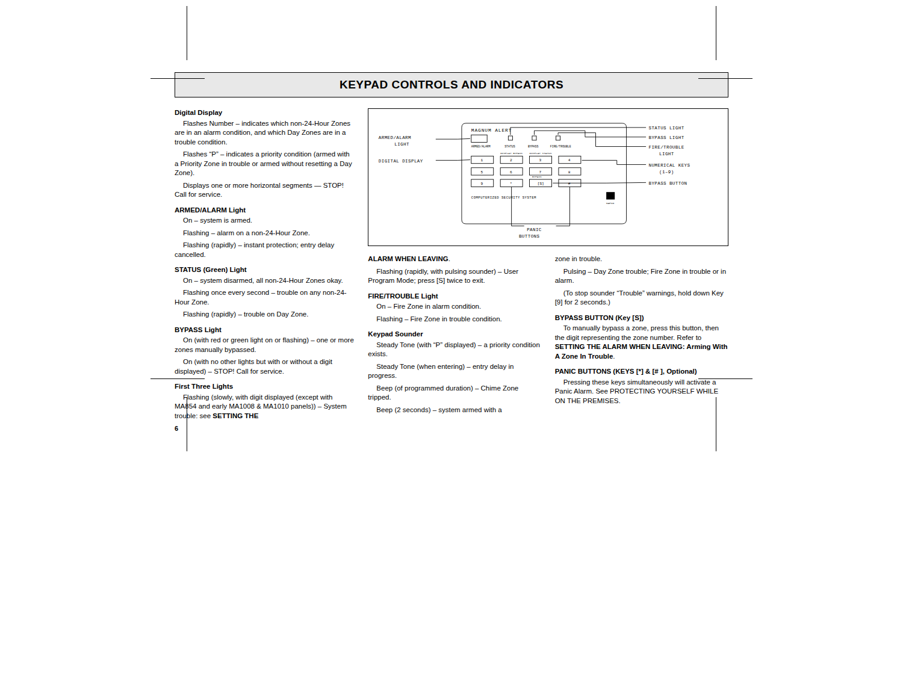KEYPAD CONTROLS AND INDICATORS
Digital Display
Flashes Number – indicates which non-24-Hour Zones are in an alarm condition, and which Day Zones are in a trouble condition.
Flashes “P” – indicates a priority condition (armed with a Priority Zone in trouble or armed without resetting a Day Zone).
Displays one or more horizontal segments — STOP! Call for service.
ARMED/ALARM Light
On – system is armed.
Flashing – alarm on a non-24-Hour Zone.
Flashing (rapidly) – instant protection; entry delay cancelled.
STATUS (Green) Light
On – system disarmed, all non-24-Hour Zones okay.
Flashing once every second – trouble on any non-24-Hour Zone.
Flashing (rapidly) – trouble on Day Zone.
BYPASS Light
On (with red or green light on or flashing) – one or more zones manually bypassed.
On (with no other lights but with or without a digit displayed) – STOP! Call for service.
First Three Lights
Flashing (slowly, with digit displayed (except with MA854 and early MA1008 & MA1010 panels)) – System trouble: see SETTING THE
6
MAGNUM ALERT ARMED/ALARM STATUS BYPASS FIRE/TROUBLE 1 2 3 4 DISPLAY BYPASS DISPLAY STATUS 5 6 7 8 9 * [S] BYPASS # COMPUTERIZED SECURITY SYSTEM NAPCO ARMED/ALARM LIGHT DIGITAL DISPLAY STATUS LIGHT BYPASS LIGHT FIRE/TROUBLE LIGHT NUMERICAL KEYS (1–9) BYPASS BUTTON PANIC BUTTONS
ALARM WHEN LEAVING.
Flashing (rapidly, with pulsing sounder) – User Program Mode; press [S] twice to exit.
FIRE/TROUBLE Light
On – Fire Zone in alarm condition.
Flashing – Fire Zone in trouble condition.
Keypad Sounder
Steady Tone (with “P” displayed) – a priority condition exists.
Steady Tone (when entering) – entry delay in progress.
Beep (of programmed duration) – Chime Zone tripped.
Beep (2 seconds) – system armed with a
zone in trouble.
Pulsing – Day Zone trouble; Fire Zone in trouble or in alarm.
(To stop sounder “Trouble” warnings, hold down Key [9] for 2 seconds.)
BYPASS BUTTON (Key [S])
To manually bypass a zone, press this button, then the digit representing the zone number. Refer to SETTING THE ALARM WHEN LEAVING: Arming With A Zone In Trouble.
PANIC BUTTONS (KEYS [*] & [# ], Optional)
Pressing these keys simultaneously will activate a Panic Alarm. See PROTECTING YOURSELF WHILE ON THE PREMISES.